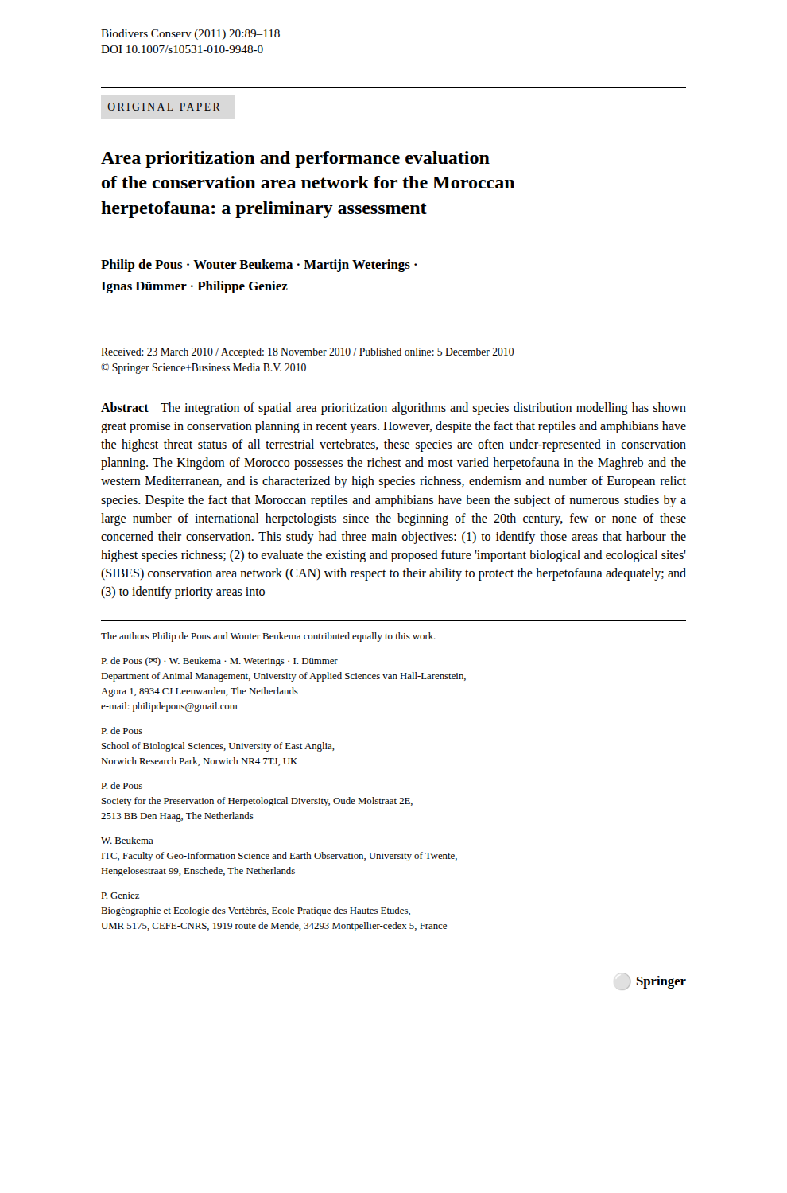Biodivers Conserv (2011) 20:89–118
DOI 10.1007/s10531-010-9948-0
ORIGINAL PAPER
Area prioritization and performance evaluation
of the conservation area network for the Moroccan
herpetofauna: a preliminary assessment
Philip de Pous · Wouter Beukema · Martijn Weterings ·
Ignas Dümmer · Philippe Geniez
Received: 23 March 2010 / Accepted: 18 November 2010 / Published online: 5 December 2010
© Springer Science+Business Media B.V. 2010
Abstract The integration of spatial area prioritization algorithms and species distribution modelling has shown great promise in conservation planning in recent years. However, despite the fact that reptiles and amphibians have the highest threat status of all terrestrial vertebrates, these species are often under-represented in conservation planning. The Kingdom of Morocco possesses the richest and most varied herpetofauna in the Maghreb and the western Mediterranean, and is characterized by high species richness, endemism and number of European relict species. Despite the fact that Moroccan reptiles and amphibians have been the subject of numerous studies by a large number of international herpetologists since the beginning of the 20th century, few or none of these concerned their conservation. This study had three main objectives: (1) to identify those areas that harbour the highest species richness; (2) to evaluate the existing and proposed future 'important biological and ecological sites' (SIBES) conservation area network (CAN) with respect to their ability to protect the herpetofauna adequately; and (3) to identify priority areas into
The authors Philip de Pous and Wouter Beukema contributed equally to this work.
P. de Pous (✉) · W. Beukema · M. Weterings · I. Dümmer
Department of Animal Management, University of Applied Sciences van Hall-Larenstein,
Agora 1, 8934 CJ Leeuwarden, The Netherlands
e-mail: philipdepous@gmail.com
P. de Pous
School of Biological Sciences, University of East Anglia,
Norwich Research Park, Norwich NR4 7TJ, UK
P. de Pous
Society for the Preservation of Herpetological Diversity, Oude Molstraat 2E,
2513 BB Den Haag, The Netherlands
W. Beukema
ITC, Faculty of Geo-Information Science and Earth Observation, University of Twente,
Hengelosestraat 99, Enschede, The Netherlands
P. Geniez
Biogéographie et Ecologie des Vertébrés, Ecole Pratique des Hautes Etudes,
UMR 5175, CEFE-CNRS, 1919 route de Mende, 34293 Montpellier-cedex 5, France
⚪Springer